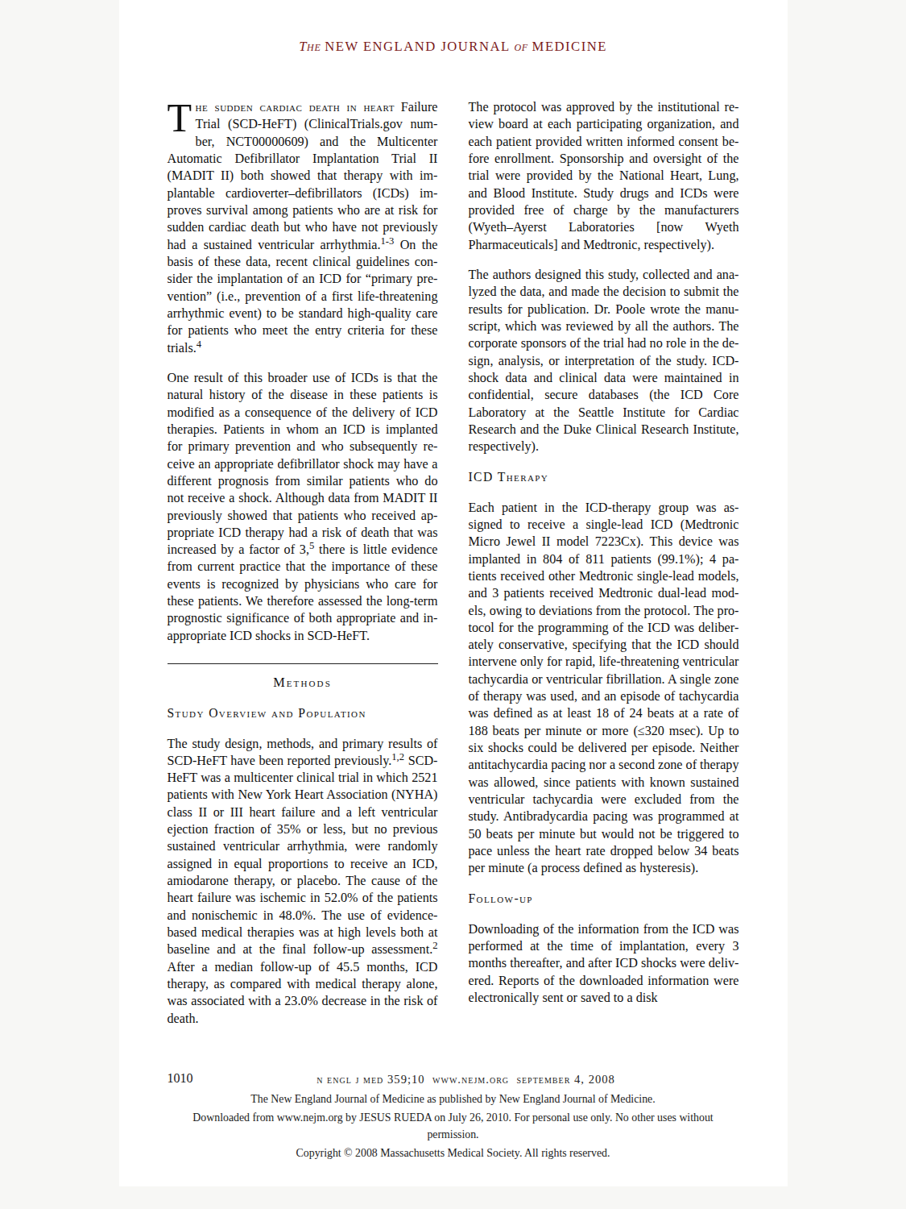The NEW ENGLAND JOURNAL of MEDICINE
The sudden cardiac death in heart Failure Trial (SCD-HeFT) (ClinicalTrials.gov number, NCT00000609) and the Multicenter Automatic Defibrillator Implantation Trial II (MADIT II) both showed that therapy with implantable cardioverter–defibrillators (ICDs) improves survival among patients who are at risk for sudden cardiac death but who have not previously had a sustained ventricular arrhythmia.1-3 On the basis of these data, recent clinical guidelines consider the implantation of an ICD for “primary prevention” (i.e., prevention of a first life-threatening arrhythmic event) to be standard high-quality care for patients who meet the entry criteria for these trials.4
One result of this broader use of ICDs is that the natural history of the disease in these patients is modified as a consequence of the delivery of ICD therapies. Patients in whom an ICD is implanted for primary prevention and who subsequently receive an appropriate defibrillator shock may have a different prognosis from similar patients who do not receive a shock. Although data from MADIT II previously showed that patients who received appropriate ICD therapy had a risk of death that was increased by a factor of 3,5 there is little evidence from current practice that the importance of these events is recognized by physicians who care for these patients. We therefore assessed the long-term prognostic significance of both appropriate and inappropriate ICD shocks in SCD-HeFT.
Methods
Study Overview and Population
The study design, methods, and primary results of SCD-HeFT have been reported previously.1,2 SCD-HeFT was a multicenter clinical trial in which 2521 patients with New York Heart Association (NYHA) class II or III heart failure and a left ventricular ejection fraction of 35% or less, but no previous sustained ventricular arrhythmia, were randomly assigned in equal proportions to receive an ICD, amiodarone therapy, or placebo. The cause of the heart failure was ischemic in 52.0% of the patients and nonischemic in 48.0%. The use of evidence-based medical therapies was at high levels both at baseline and at the final follow-up assessment.2 After a median follow-up of 45.5 months, ICD therapy, as compared with medical therapy alone, was associated with a 23.0% decrease in the risk of death.
The protocol was approved by the institutional review board at each participating organization, and each patient provided written informed consent before enrollment. Sponsorship and oversight of the trial were provided by the National Heart, Lung, and Blood Institute. Study drugs and ICDs were provided free of charge by the manufacturers (Wyeth–Ayerst Laboratories [now Wyeth Pharmaceuticals] and Medtronic, respectively).
The authors designed this study, collected and analyzed the data, and made the decision to submit the results for publication. Dr. Poole wrote the manuscript, which was reviewed by all the authors. The corporate sponsors of the trial had no role in the design, analysis, or interpretation of the study. ICD-shock data and clinical data were maintained in confidential, secure databases (the ICD Core Laboratory at the Seattle Institute for Cardiac Research and the Duke Clinical Research Institute, respectively).
ICD Therapy
Each patient in the ICD-therapy group was assigned to receive a single-lead ICD (Medtronic Micro Jewel II model 7223Cx). This device was implanted in 804 of 811 patients (99.1%); 4 patients received other Medtronic single-lead models, and 3 patients received Medtronic dual-lead models, owing to deviations from the protocol. The protocol for the programming of the ICD was deliberately conservative, specifying that the ICD should intervene only for rapid, life-threatening ventricular tachycardia or ventricular fibrillation. A single zone of therapy was used, and an episode of tachycardia was defined as at least 18 of 24 beats at a rate of 188 beats per minute or more (≤320 msec). Up to six shocks could be delivered per episode. Neither antitachycardia pacing nor a second zone of therapy was allowed, since patients with known sustained ventricular tachycardia were excluded from the study. Antibradycardia pacing was programmed at 50 beats per minute but would not be triggered to pace unless the heart rate dropped below 34 beats per minute (a process defined as hysteresis).
Follow-up
Downloading of the information from the ICD was performed at the time of implantation, every 3 months thereafter, and after ICD shocks were delivered. Reports of the downloaded information were electronically sent or saved to a disk
1010 n engl j med 359;10 www.nejm.org september 4, 2008
The New England Journal of Medicine as published by New England Journal of Medicine.
Downloaded from www.nejm.org by JESUS RUEDA on July 26, 2010. For personal use only. No other uses without permission.
Copyright © 2008 Massachusetts Medical Society. All rights reserved.